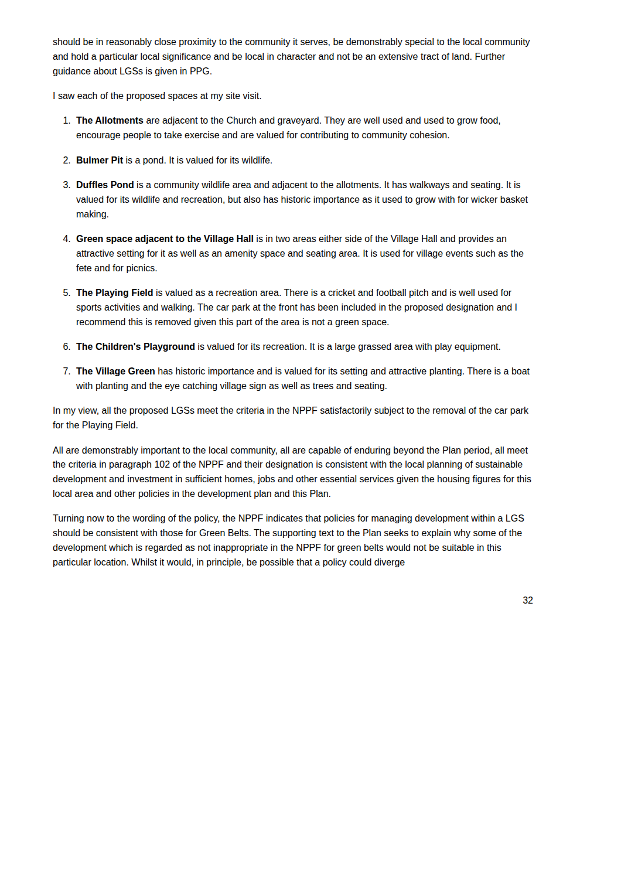should be in reasonably close proximity to the community it serves, be demonstrably special to the local community and hold a particular local significance and be local in character and not be an extensive tract of land. Further guidance about LGSs is given in PPG.
I saw each of the proposed spaces at my site visit.
The Allotments are adjacent to the Church and graveyard. They are well used and used to grow food, encourage people to take exercise and are valued for contributing to community cohesion.
Bulmer Pit is a pond. It is valued for its wildlife.
Duffles Pond is a community wildlife area and adjacent to the allotments. It has walkways and seating. It is valued for its wildlife and recreation, but also has historic importance as it used to grow with for wicker basket making.
Green space adjacent to the Village Hall is in two areas either side of the Village Hall and provides an attractive setting for it as well as an amenity space and seating area. It is used for village events such as the fete and for picnics.
The Playing Field is valued as a recreation area. There is a cricket and football pitch and is well used for sports activities and walking. The car park at the front has been included in the proposed designation and I recommend this is removed given this part of the area is not a green space.
The Children's Playground is valued for its recreation. It is a large grassed area with play equipment.
The Village Green has historic importance and is valued for its setting and attractive planting. There is a boat with planting and the eye catching village sign as well as trees and seating.
In my view, all the proposed LGSs meet the criteria in the NPPF satisfactorily subject to the removal of the car park for the Playing Field.
All are demonstrably important to the local community, all are capable of enduring beyond the Plan period, all meet the criteria in paragraph 102 of the NPPF and their designation is consistent with the local planning of sustainable development and investment in sufficient homes, jobs and other essential services given the housing figures for this local area and other policies in the development plan and this Plan.
Turning now to the wording of the policy, the NPPF indicates that policies for managing development within a LGS should be consistent with those for Green Belts. The supporting text to the Plan seeks to explain why some of the development which is regarded as not inappropriate in the NPPF for green belts would not be suitable in this particular location. Whilst it would, in principle, be possible that a policy could diverge
32